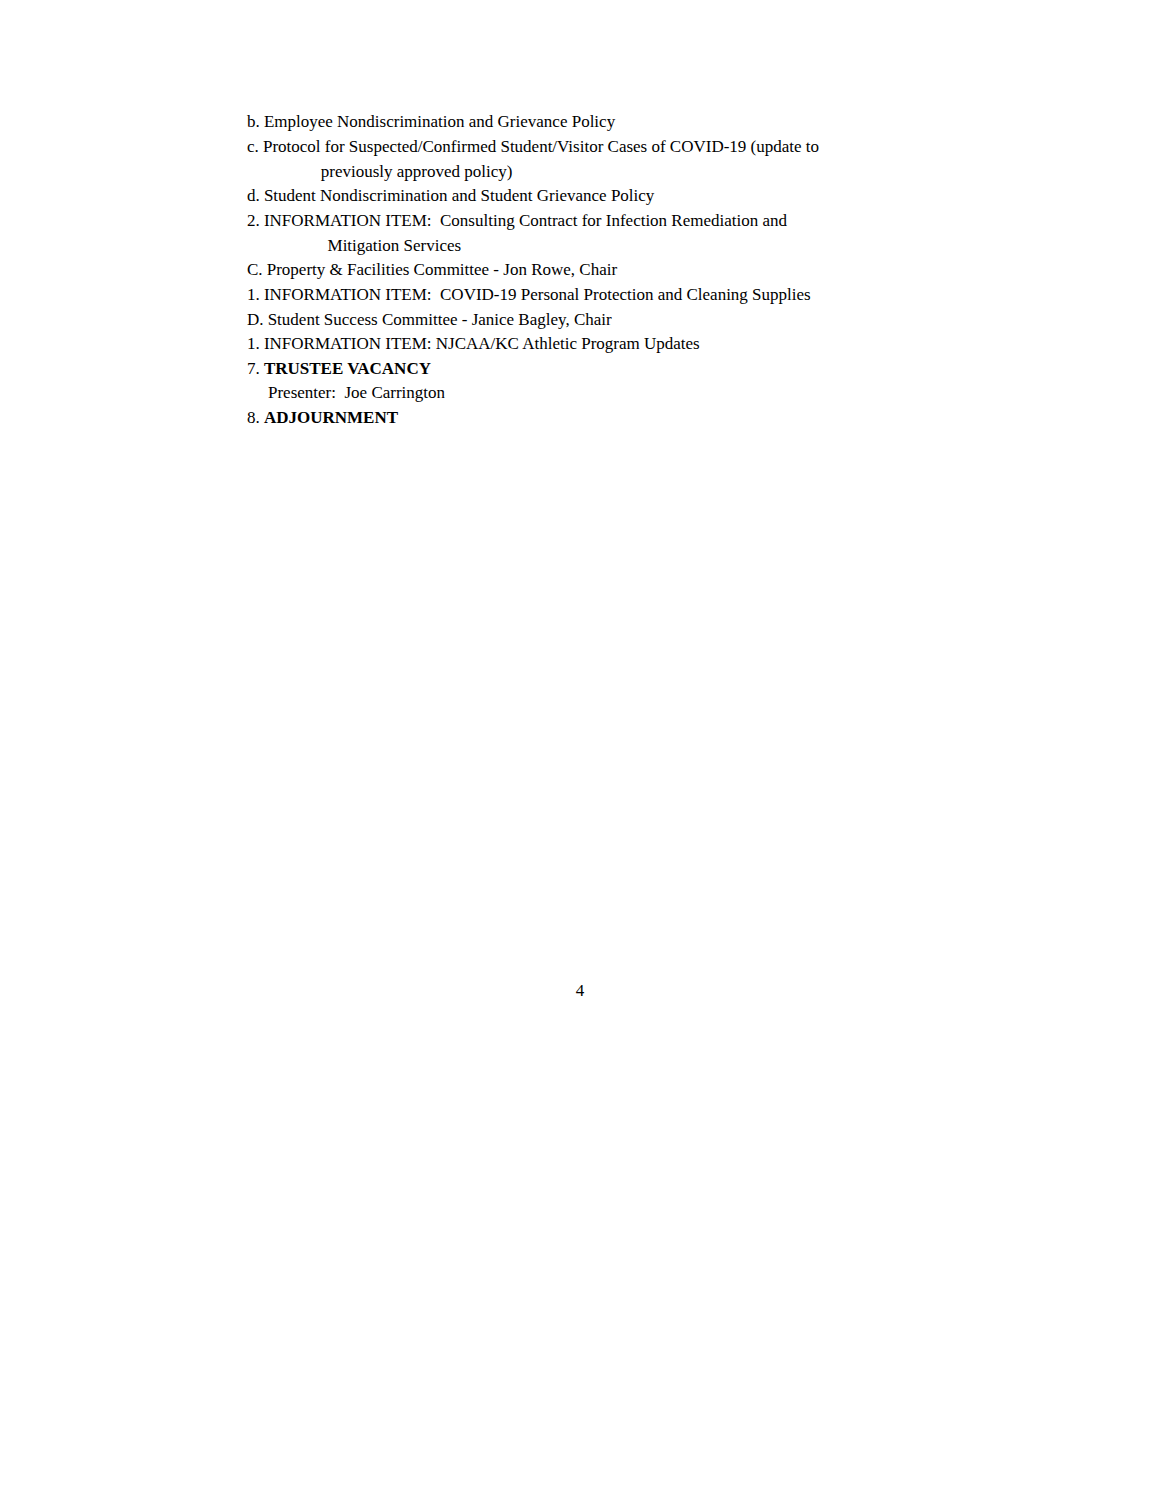b. Employee Nondiscrimination and Grievance Policy
c. Protocol for Suspected/Confirmed Student/Visitor Cases of COVID-19 (update to previously approved policy)
d. Student Nondiscrimination and Student Grievance Policy
2. INFORMATION ITEM: Consulting Contract for Infection Remediation and Mitigation Services
C. Property & Facilities Committee - Jon Rowe, Chair
1. INFORMATION ITEM: COVID-19 Personal Protection and Cleaning Supplies
D. Student Success Committee - Janice Bagley, Chair
1. INFORMATION ITEM: NJCAA/KC Athletic Program Updates
7. TRUSTEE VACANCY
Presenter: Joe Carrington
8. ADJOURNMENT
4